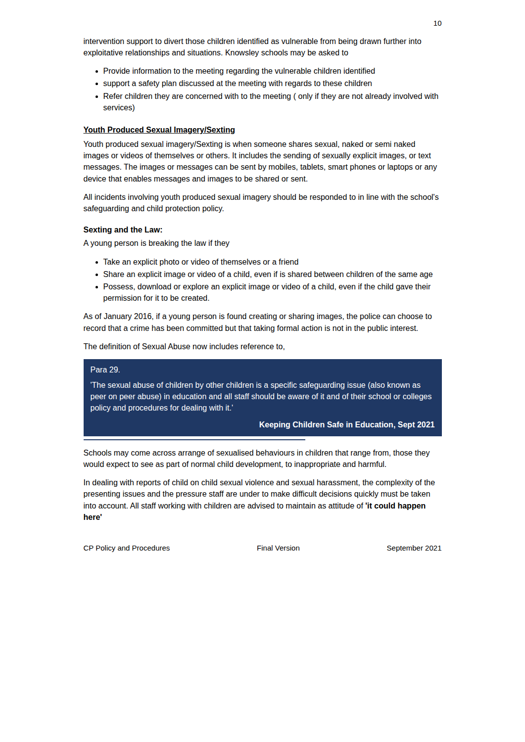10
intervention support to divert those children identified as vulnerable from being drawn further into exploitative relationships and situations. Knowsley schools may be asked to
Provide information to the meeting regarding the vulnerable children identified
support a safety plan discussed at the meeting with regards to these children
Refer children they are concerned with to the meeting ( only if they are not already involved with services)
Youth Produced Sexual Imagery/Sexting
Youth produced sexual imagery/Sexting is when someone shares sexual, naked or semi naked images or videos of themselves or others. It includes the sending of sexually explicit images, or text messages. The images or messages can be sent by mobiles, tablets, smart phones or laptops or any device that enables messages and images to be shared or sent.
All incidents involving youth produced sexual imagery should be responded to in line with the school's safeguarding and child protection policy.
Sexting and the Law:
A young person is breaking the law if they
Take an explicit photo or video of themselves or a friend
Share an explicit image or video of a child, even if is shared between children of the same age
Possess, download or explore an explicit image or video of a child, even if the child gave their permission for it to be created.
As of January 2016, if a young person is found creating or sharing images, the police can choose to record that a crime has been committed but that taking formal action is not in the public interest.
The definition of Sexual Abuse now includes reference to,
Para 29.
'The sexual abuse of children by other children is a specific safeguarding issue (also known as peer on peer abuse) in education and all staff should be aware of it and of their school or colleges policy and procedures for dealing with it.'
Keeping Children Safe in Education, Sept 2021
Schools may come across arrange of sexualised behaviours in children that range from, those they would expect to see as part of normal child development, to inappropriate and harmful.
In dealing with reports of child on child sexual violence and sexual harassment, the complexity of the presenting issues and the pressure staff are under to make difficult decisions quickly must be taken into account. All staff working with children are advised to maintain as attitude of 'it could happen here'
CP Policy and Procedures Final Version September 2021